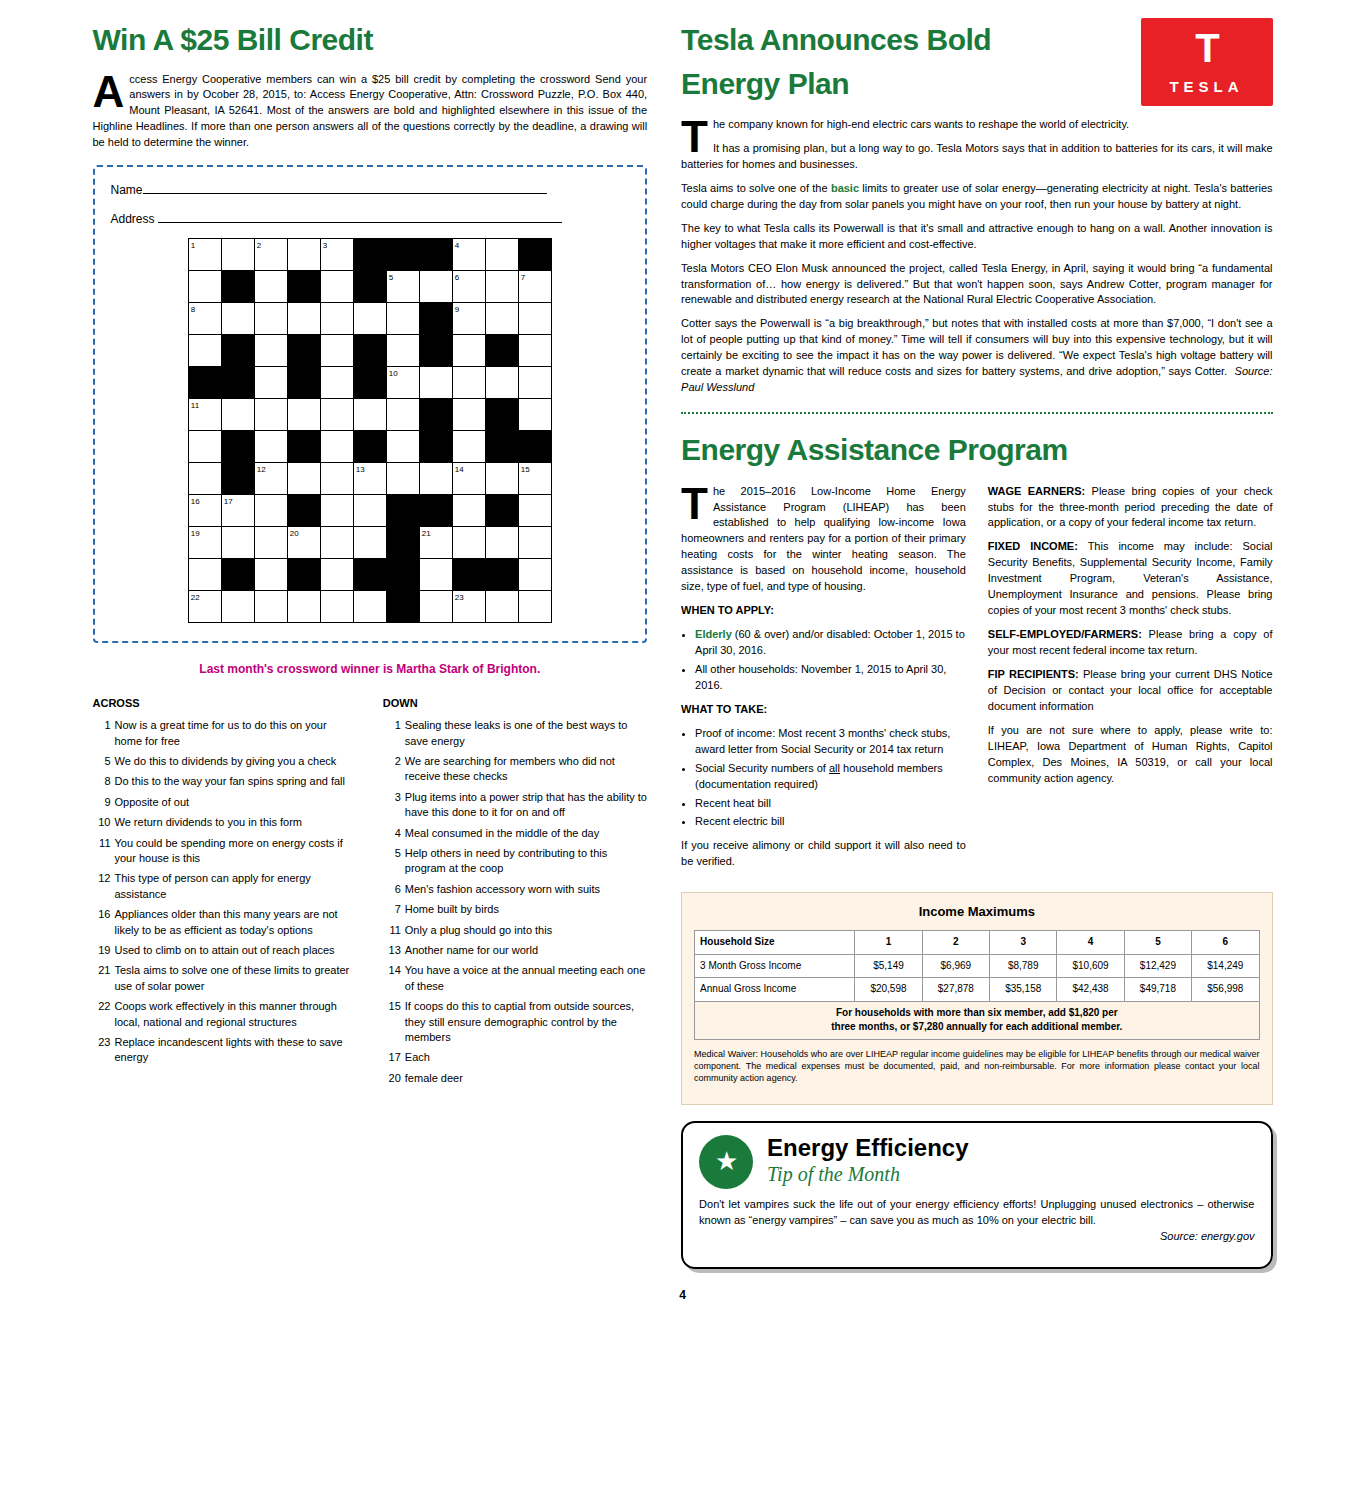Win A $25 Bill Credit
Access Energy Cooperative members can win a $25 bill credit by completing the crossword Send your answers in by Ocober 28, 2015, to: Access Energy Cooperative, Attn: Crossword Puzzle, P.O. Box 440, Mount Pleasant, IA 52641. Most of the answers are bold and highlighted elsewhere in this issue of the Highline Headlines. If more than one person answers all of the questions correctly by the deadline, a drawing will be held to determine the winner.
Name
Address
| 1 | | 2 | | 3 | | | | 4 | | |
| | | | | | | 5 | | 6 | | 7 |
| 8 | | | | | | | | 9 | | |
| | | | | | | 10 | | | | |
| 11 | | | | | | | | | | |
| | | 12 | | | 13 | | | 14 | | 15 |
| 16 | 17 | | | | | | | | | |
| 19 | | | 20 | | | | 21 | | | |
| 22 | | | | | | | | 23 | | |
Last month's crossword winner is Martha Stark of Brighton.
Across
1 Now is a great time for us to do this on your home for free
5 We do this to dividends by giving you a check
8 Do this to the way your fan spins spring and fall
9 Opposite of out
10 We return dividends to you in this form
11 You could be spending more on energy costs if your house is this
12 This type of person can apply for energy assistance
16 Appliances older than this many years are not likely to be as efficient as today's options
19 Used to climb on to attain out of reach places
21 Tesla aims to solve one of these limits to greater use of solar power
22 Coops work effectively in this manner through local, national and regional structures
23 Replace incandescent lights with these to save energy
Down
1 Sealing these leaks is one of the best ways to save energy
2 We are searching for members who did not receive these checks
3 Plug items into a power strip that has the ability to have this done to it for on and off
4 Meal consumed in the middle of the day
5 Help others in need by contributing to this program at the coop
6 Men's fashion accessory worn with suits
7 Home built by birds
11 Only a plug should go into this
13 Another name for our world
14 You have a voice at the annual meeting each one of these
15 If coops do this to captial from outside sources, they still ensure demographic control by the members
17 Each
20female deer
Tesla Announces Bold
Energy Plan
T
TESLA
The company known for high-end electric cars wants to reshape the world of electricity.
It has a promising plan, but a long way to go. Tesla Motors says that in addition to batteries for its cars, it will make batteries for homes and businesses.
Tesla aims to solve one of the basic limits to greater use of solar energy—generating electricity at night. Tesla's batteries could charge during the day from solar panels you might have on your roof, then run your house by battery at night.
The key to what Tesla calls its Powerwall is that it's small and attractive enough to hang on a wall. Another innovation is higher voltages that make it more efficient and cost-effective.
Tesla Motors CEO Elon Musk announced the project, called Tesla Energy, in April, saying it would bring “a fundamental transformation of… how energy is delivered.” But that won't happen soon, says Andrew Cotter, program manager for renewable and distributed energy research at the National Rural Electric Cooperative Association.
Cotter says the Powerwall is “a big breakthrough,” but notes that with installed costs at more than $7,000, “I don't see a lot of people putting up that kind of money.” Time will tell if consumers will buy into this expensive technology, but it will certainly be exciting to see the impact it has on the way power is delivered. “We expect Tesla's high voltage battery will create a market dynamic that will reduce costs and sizes for battery systems, and drive adoption,” says Cotter. Source: Paul Wesslund
Energy Assistance Program
The 2015–2016 Low-Income Home Energy Assistance Program (LIHEAP) has been established to help qualifying low-income Iowa homeowners and renters pay for a portion of their primary heating costs for the winter heating season. The assistance is based on household income, household size, type of fuel, and type of housing.
WHEN TO APPLY:
Elderly (60 & over) and/or disabled: October 1, 2015 to April 30, 2016.
All other households: November 1, 2015 to April 30, 2016.
WHAT TO TAKE:
Proof of income: Most recent 3 months' check stubs, award letter from Social Security or 2014 tax return
Social Security numbers of all household members (documentation required)
Recent heat bill
Recent electric bill
If you receive alimony or child support it will also need to be verified.
WAGE EARNERS: Please bring copies of your check stubs for the three-month period preceding the date of application, or a copy of your federal income tax return.
FIXED INCOME: This income may include: Social Security Benefits, Supplemental Security Income, Family Investment Program, Veteran's Assistance, Unemployment Insurance and pensions. Please bring copies of your most recent 3 months' check stubs.
SELF-EMPLOYED/FARMERS: Please bring a copy of your most recent federal income tax return.
FIP RECIPIENTS: Please bring your current DHS Notice of Decision or contact your local office for acceptable document information
If you are not sure where to apply, please write to: LIHEAP, Iowa Department of Human Rights, Capitol Complex, Des Moines, IA 50319, or call your local community action agency.
Income Maximums
| Household Size | 1 | 2 | 3 | 4 | 5 | 6 |
| --- | --- | --- | --- | --- | --- | --- |
| 3 Month Gross Income | $5,149 | $6,969 | $8,789 | $10,609 | $12,429 | $14,249 |
| Annual Gross Income | $20,598 | $27,878 | $35,158 | $42,438 | $49,718 | $56,998 |
| For households with more than six member, add $1,820 per three months, or $7,280 annually for each additional member. |
Medical Waiver: Households who are over LIHEAP regular income guidelines may be eligible for LIHEAP benefits through our medical waiver component. The medical expenses must be documented, paid, and non-reimbursable. For more information please contact your local community action agency.
★
Energy Efficiency
Tip of the Month
Don't let vampires suck the life out of your energy efficiency efforts! Unplugging unused electronics – otherwise known as “energy vampires” – can save you as much as 10% on your electric bill. Source: energy.gov
4